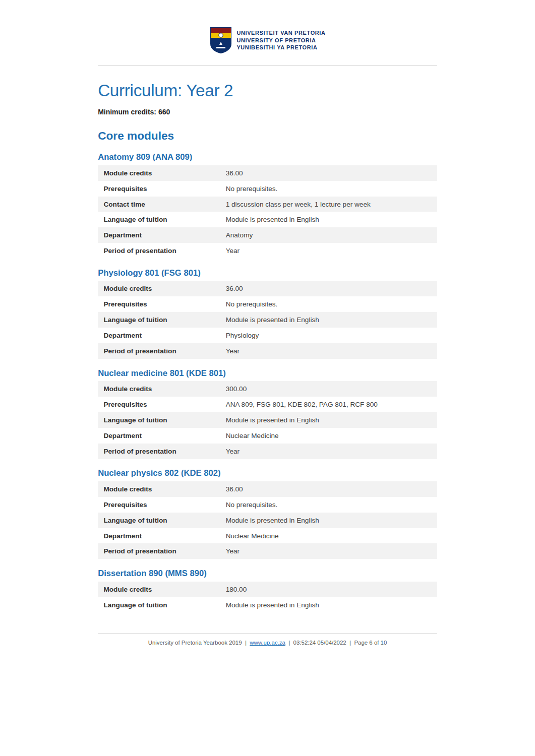UNIVERSITEIT VAN PRETORIA
UNIVERSITY OF PRETORIA
YUNIBESITHI YA PRETORIA
Curriculum: Year 2
Minimum credits: 660
Core modules
Anatomy 809 (ANA 809)
| Module credits | 36.00 |
| Prerequisites | No prerequisites. |
| Contact time | 1 discussion class per week, 1 lecture per week |
| Language of tuition | Module is presented in English |
| Department | Anatomy |
| Period of presentation | Year |
Physiology 801 (FSG 801)
| Module credits | 36.00 |
| Prerequisites | No prerequisites. |
| Language of tuition | Module is presented in English |
| Department | Physiology |
| Period of presentation | Year |
Nuclear medicine 801 (KDE 801)
| Module credits | 300.00 |
| Prerequisites | ANA 809, FSG 801, KDE 802, PAG 801, RCF 800 |
| Language of tuition | Module is presented in English |
| Department | Nuclear Medicine |
| Period of presentation | Year |
Nuclear physics 802 (KDE 802)
| Module credits | 36.00 |
| Prerequisites | No prerequisites. |
| Language of tuition | Module is presented in English |
| Department | Nuclear Medicine |
| Period of presentation | Year |
Dissertation 890 (MMS 890)
| Module credits | 180.00 |
| Language of tuition | Module is presented in English |
University of Pretoria Yearbook 2019 | www.up.ac.za | 03:52:24 05/04/2022 | Page 6 of 10